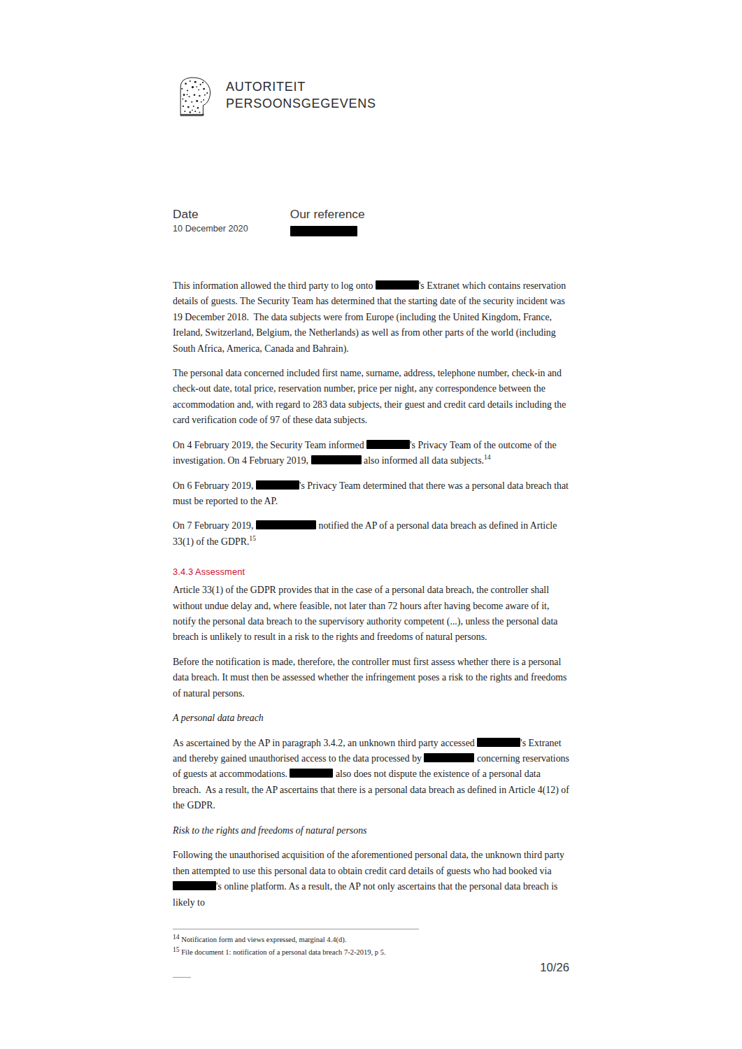AUTORITEIT
PERSOONSGEGEVENS
Date 10 December 2020
Our reference
This information allowed the third party to log onto 's Extranet which contains reservation details of guests. The Security Team has determined that the starting date of the security incident was 19 December 2018. The data subjects were from Europe (including the United Kingdom, France, Ireland, Switzerland, Belgium, the Netherlands) as well as from other parts of the world (including South Africa, America, Canada and Bahrain).
The personal data concerned included first name, surname, address, telephone number, check-in and check-out date, total price, reservation number, price per night, any correspondence between the accommodation and, with regard to 283 data subjects, their guest and credit card details including the card verification code of 97 of these data subjects.
On 4 February 2019, the Security Team informed 's Privacy Team of the outcome of the investigation. On 4 February 2019, also informed all data subjects.14
On 6 February 2019, 's Privacy Team determined that there was a personal data breach that must be reported to the AP.
On 7 February 2019, notified the AP of a personal data breach as defined in Article 33(1) of the GDPR.15
3.4.3 Assessment
Article 33(1) of the GDPR provides that in the case of a personal data breach, the controller shall without undue delay and, where feasible, not later than 72 hours after having become aware of it, notify the personal data breach to the supervisory authority competent (...), unless the personal data breach is unlikely to result in a risk to the rights and freedoms of natural persons.
Before the notification is made, therefore, the controller must first assess whether there is a personal data breach. It must then be assessed whether the infringement poses a risk to the rights and freedoms of natural persons.
A personal data breach
As ascertained by the AP in paragraph 3.4.2, an unknown third party accessed 's Extranet and thereby gained unauthorised access to the data processed by concerning reservations of guests at accommodations. also does not dispute the existence of a personal data breach. As a result, the AP ascertains that there is a personal data breach as defined in Article 4(12) of the GDPR.
Risk to the rights and freedoms of natural persons
Following the unauthorised acquisition of the aforementioned personal data, the unknown third party then attempted to use this personal data to obtain credit card details of guests who had booked via 's online platform. As a result, the AP not only ascertains that the personal data breach is likely to
14 Notification form and views expressed, marginal 4.4(d).
15 File document 1: notification of a personal data breach 7-2-2019, p 5.
10/26